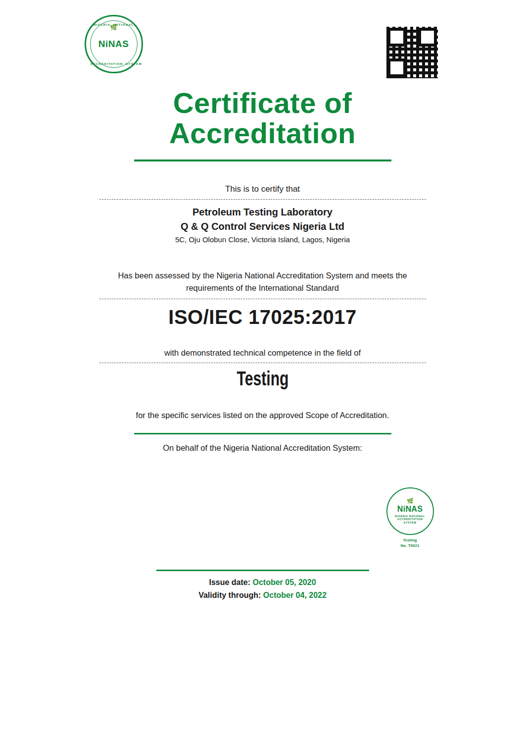NIGERIA NATIONAL ACCREDITATION SYSTEM
🌿
NiNAS
Certificate of
Accreditation
This is to certify that
Petroleum Testing Laboratory
Q & Q Control Services Nigeria Ltd
5C, Oju Olobun Close, Victoria Island, Lagos, Nigeria
Has been assessed by the Nigeria National Accreditation System and meets the requirements of the International Standard
ISO/IEC 17025:2017
with demonstrated technical competence in the field of
Testing
for the specific services listed on the approved Scope of Accreditation.
On behalf of the Nigeria National Accreditation System:
🌿
NiNAS
NIGERIA NATIONAL
ACCREDITATION
SYSTEM
Testing
No. T0021
Issue date: October 05, 2020
Validity through: October 04, 2022